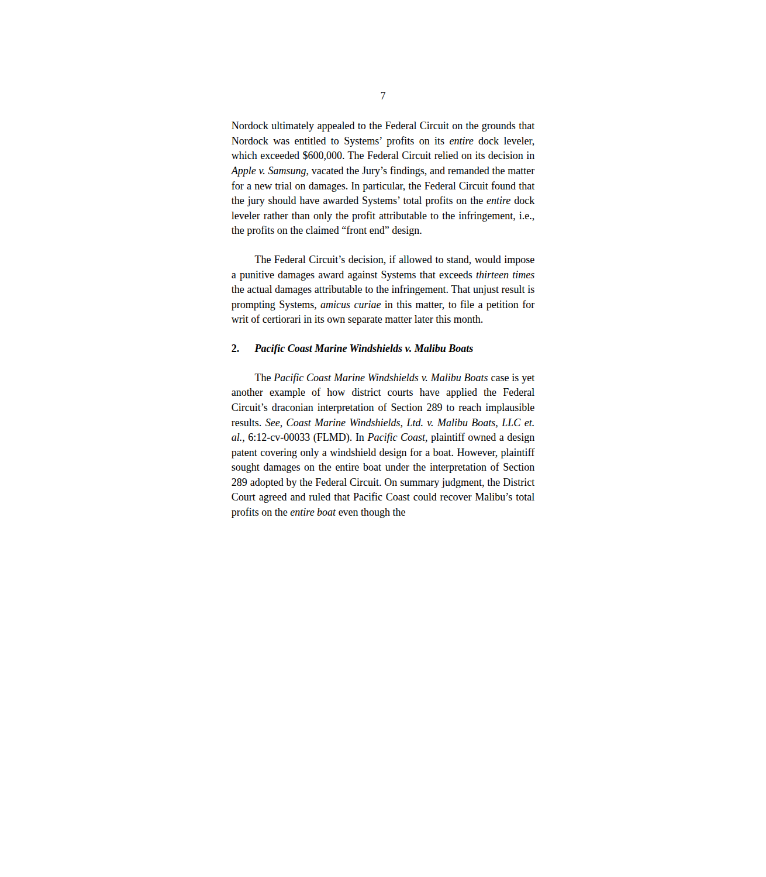7
Nordock ultimately appealed to the Federal Circuit on the grounds that Nordock was entitled to Systems’ profits on its entire dock leveler, which exceeded $600,000. The Federal Circuit relied on its decision in Apple v. Samsung, vacated the Jury’s findings, and remanded the matter for a new trial on damages. In particular, the Federal Circuit found that the jury should have awarded Systems’ total profits on the entire dock leveler rather than only the profit attributable to the infringement, i.e., the profits on the claimed “front end” design.
The Federal Circuit’s decision, if allowed to stand, would impose a punitive damages award against Systems that exceeds thirteen times the actual damages attributable to the infringement. That unjust result is prompting Systems, amicus curiae in this matter, to file a petition for writ of certiorari in its own separate matter later this month.
2. Pacific Coast Marine Windshields v. Malibu Boats
The Pacific Coast Marine Windshields v. Malibu Boats case is yet another example of how district courts have applied the Federal Circuit’s draconian interpretation of Section 289 to reach implausible results. See, Coast Marine Windshields, Ltd. v. Malibu Boats, LLC et. al., 6:12-cv-00033 (FLMD). In Pacific Coast, plaintiff owned a design patent covering only a windshield design for a boat. However, plaintiff sought damages on the entire boat under the interpretation of Section 289 adopted by the Federal Circuit. On summary judgment, the District Court agreed and ruled that Pacific Coast could recover Malibu’s total profits on the entire boat even though the